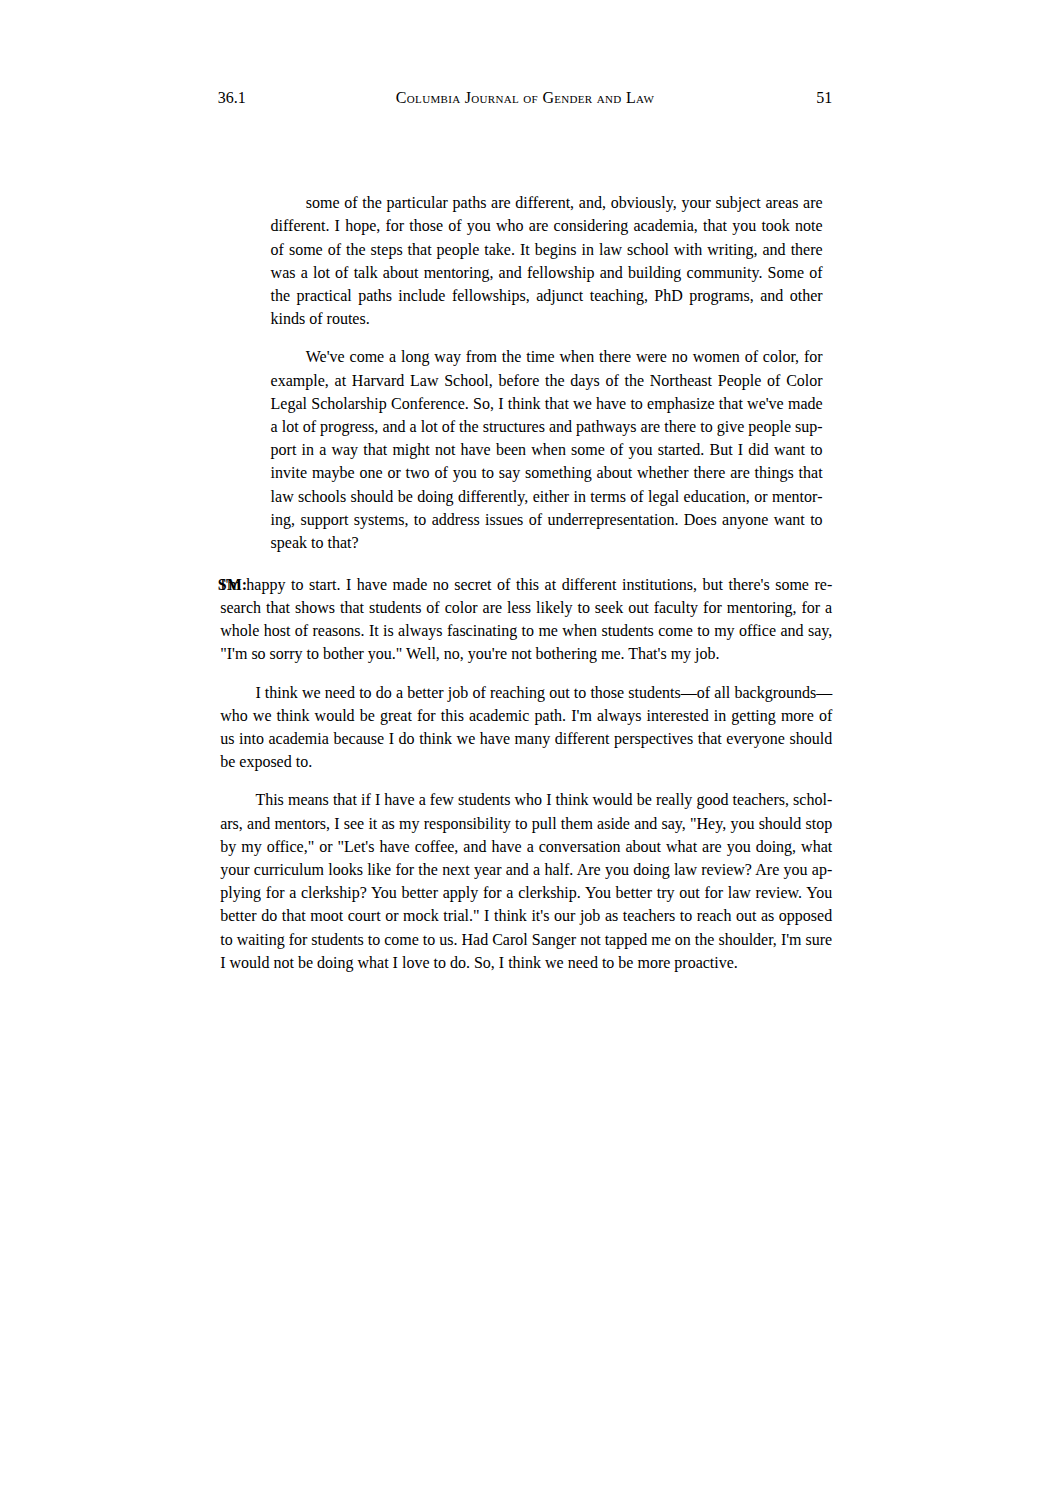36.1
Columbia Journal of Gender and Law
51
some of the particular paths are different, and, obviously, your subject areas are different. I hope, for those of you who are considering academia, that you took note of some of the steps that people take. It begins in law school with writing, and there was a lot of talk about mentoring, and fellowship and building community. Some of the practical paths include fellowships, adjunct teaching, PhD programs, and other kinds of routes.
We've come a long way from the time when there were no women of color, for example, at Harvard Law School, before the days of the Northeast People of Color Legal Scholarship Conference. So, I think that we have to emphasize that we've made a lot of progress, and a lot of the structures and pathways are there to give people support in a way that might not have been when some of you started. But I did want to invite maybe one or two of you to say something about whether there are things that law schools should be doing differently, either in terms of legal education, or mentoring, support systems, to address issues of underrepresentation. Does anyone want to speak to that?
SM:
I'm happy to start. I have made no secret of this at different institutions, but there's some research that shows that students of color are less likely to seek out faculty for mentoring, for a whole host of reasons. It is always fascinating to me when students come to my office and say, "I'm so sorry to bother you." Well, no, you're not bothering me. That's my job.
I think we need to do a better job of reaching out to those students—of all backgrounds—who we think would be great for this academic path. I'm always interested in getting more of us into academia because I do think we have many different perspectives that everyone should be exposed to.
This means that if I have a few students who I think would be really good teachers, scholars, and mentors, I see it as my responsibility to pull them aside and say, "Hey, you should stop by my office," or "Let's have coffee, and have a conversation about what are you doing, what your curriculum looks like for the next year and a half. Are you doing law review? Are you applying for a clerkship? You better apply for a clerkship. You better try out for law review. You better do that moot court or mock trial." I think it's our job as teachers to reach out as opposed to waiting for students to come to us. Had Carol Sanger not tapped me on the shoulder, I'm sure I would not be doing what I love to do. So, I think we need to be more proactive.